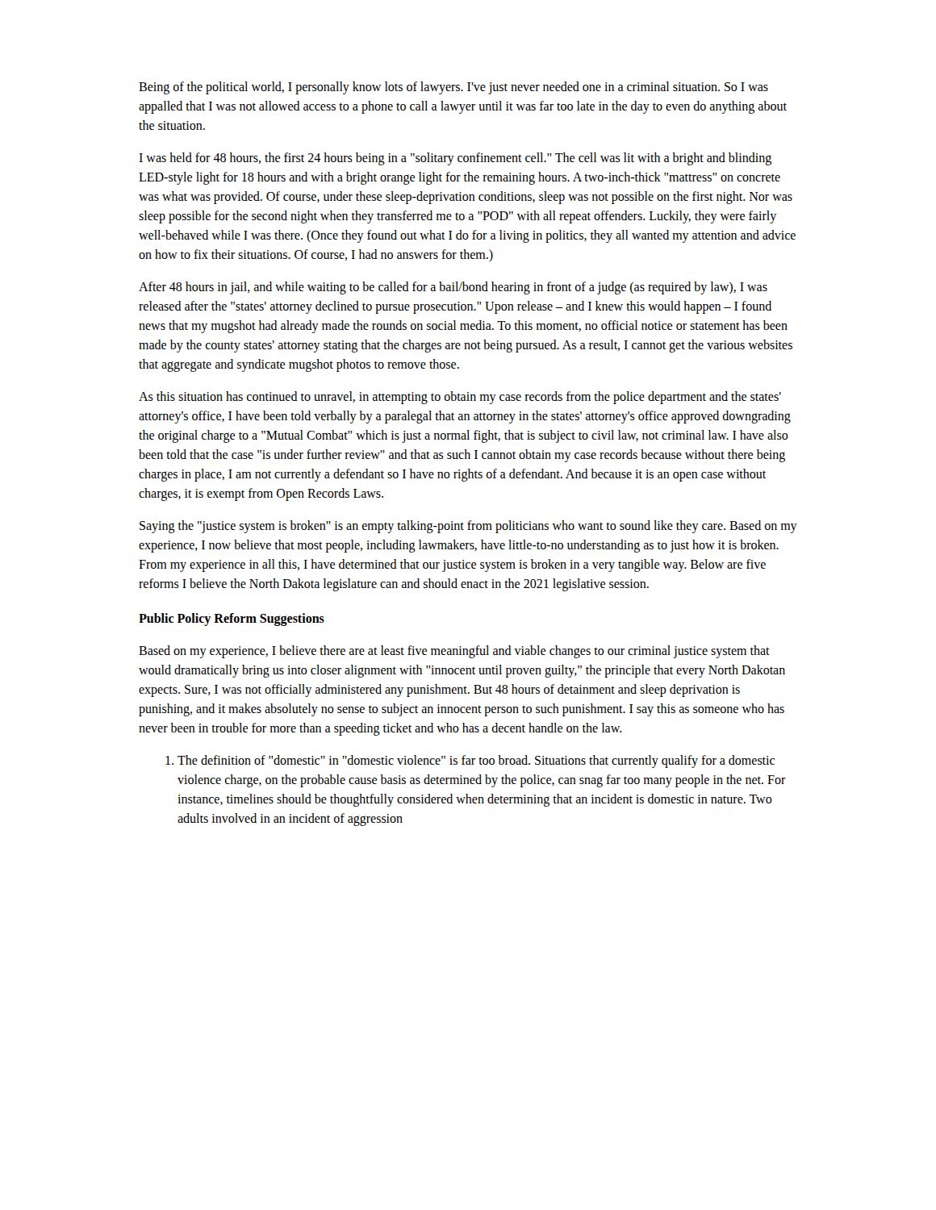Being of the political world, I personally know lots of lawyers. I've just never needed one in a criminal situation. So I was appalled that I was not allowed access to a phone to call a lawyer until it was far too late in the day to even do anything about the situation.
I was held for 48 hours, the first 24 hours being in a "solitary confinement cell." The cell was lit with a bright and blinding LED-style light for 18 hours and with a bright orange light for the remaining hours. A two-inch-thick "mattress" on concrete was what was provided. Of course, under these sleep-deprivation conditions, sleep was not possible on the first night. Nor was sleep possible for the second night when they transferred me to a "POD" with all repeat offenders. Luckily, they were fairly well-behaved while I was there. (Once they found out what I do for a living in politics, they all wanted my attention and advice on how to fix their situations. Of course, I had no answers for them.)
After 48 hours in jail, and while waiting to be called for a bail/bond hearing in front of a judge (as required by law), I was released after the "states' attorney declined to pursue prosecution." Upon release – and I knew this would happen – I found news that my mugshot had already made the rounds on social media. To this moment, no official notice or statement has been made by the county states' attorney stating that the charges are not being pursued. As a result, I cannot get the various websites that aggregate and syndicate mugshot photos to remove those.
As this situation has continued to unravel, in attempting to obtain my case records from the police department and the states' attorney's office, I have been told verbally by a paralegal that an attorney in the states' attorney's office approved downgrading the original charge to a "Mutual Combat" which is just a normal fight, that is subject to civil law, not criminal law. I have also been told that the case "is under further review" and that as such I cannot obtain my case records because without there being charges in place, I am not currently a defendant so I have no rights of a defendant. And because it is an open case without charges, it is exempt from Open Records Laws.
Saying the "justice system is broken" is an empty talking-point from politicians who want to sound like they care. Based on my experience, I now believe that most people, including lawmakers, have little-to-no understanding as to just how it is broken. From my experience in all this, I have determined that our justice system is broken in a very tangible way. Below are five reforms I believe the North Dakota legislature can and should enact in the 2021 legislative session.
Public Policy Reform Suggestions
Based on my experience, I believe there are at least five meaningful and viable changes to our criminal justice system that would dramatically bring us into closer alignment with "innocent until proven guilty," the principle that every North Dakotan expects. Sure, I was not officially administered any punishment. But 48 hours of detainment and sleep deprivation is punishing, and it makes absolutely no sense to subject an innocent person to such punishment. I say this as someone who has never been in trouble for more than a speeding ticket and who has a decent handle on the law.
The definition of "domestic" in "domestic violence" is far too broad. Situations that currently qualify for a domestic violence charge, on the probable cause basis as determined by the police, can snag far too many people in the net. For instance, timelines should be thoughtfully considered when determining that an incident is domestic in nature. Two adults involved in an incident of aggression